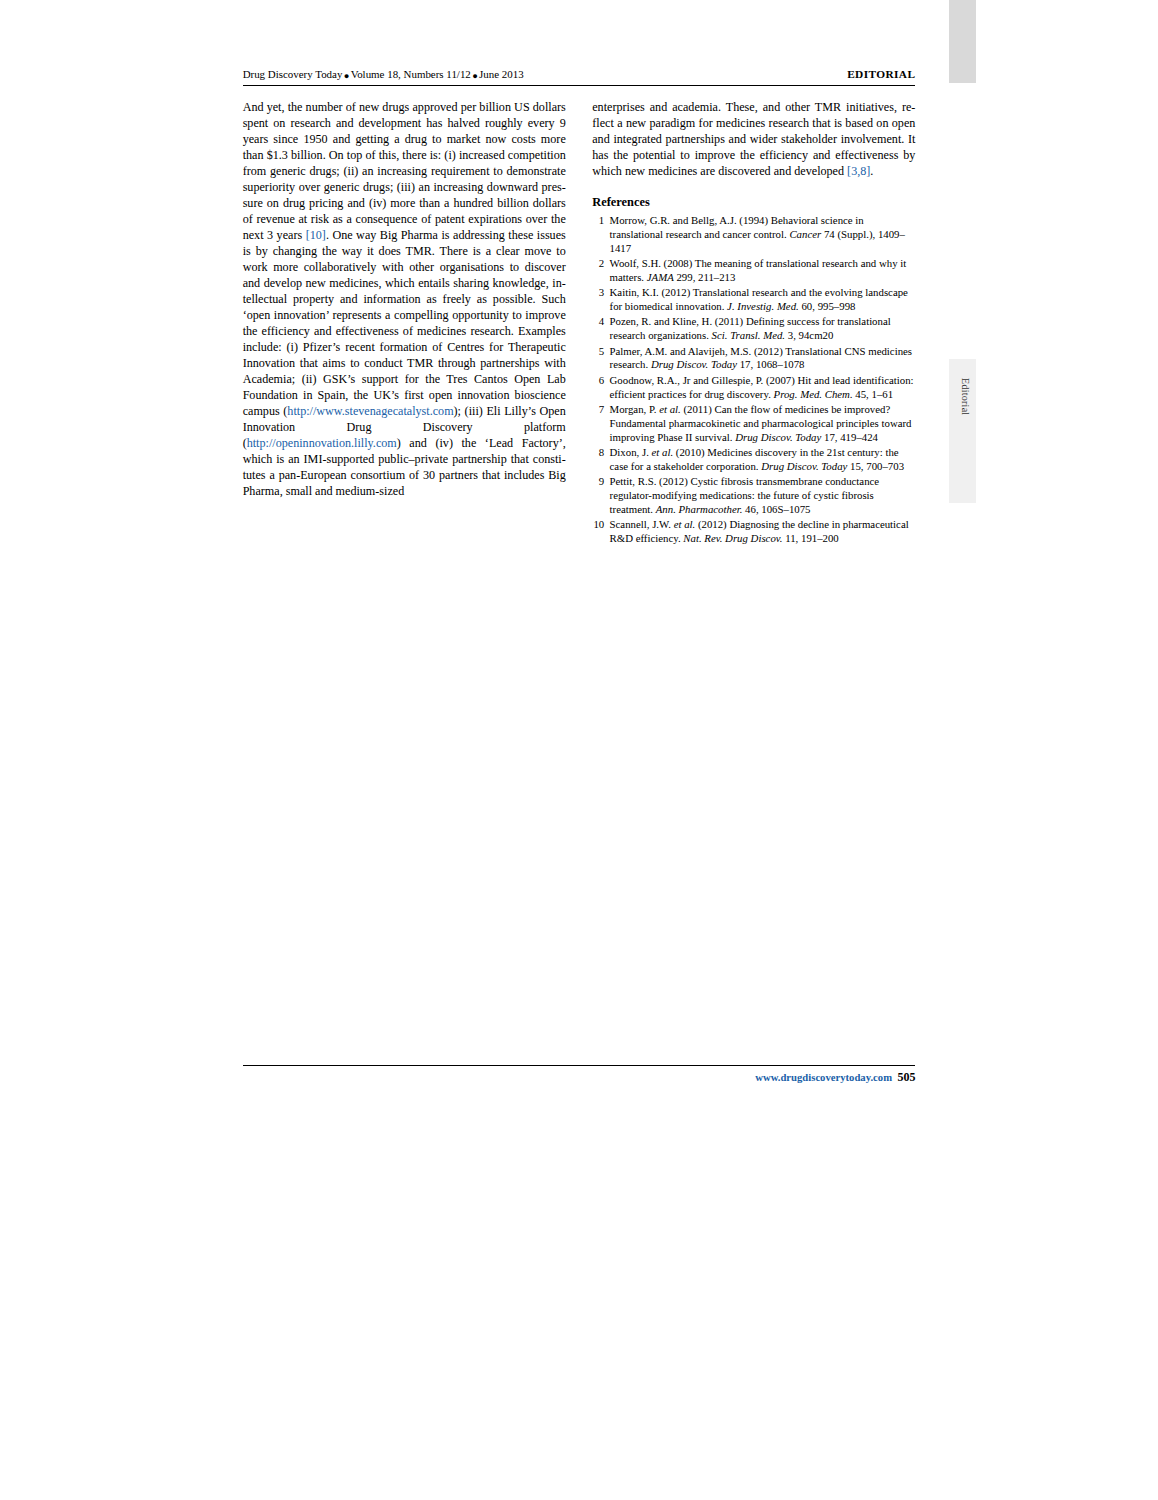Editorial
Drug Discovery Today●Volume 18, Numbers 11/12●June 2013
EDITORIAL
And yet, the number of new drugs approved per billion US dollars spent on research and development has halved roughly every 9 years since 1950 and getting a drug to market now costs more than $1.3 billion. On top of this, there is: (i) increased competition from generic drugs; (ii) an increasing requirement to demonstrate superiority over generic drugs; (iii) an increasing downward pressure on drug pricing and (iv) more than a hundred billion dollars of revenue at risk as a consequence of patent expirations over the next 3 years [10]. One way Big Pharma is addressing these issues is by changing the way it does TMR. There is a clear move to work more collaboratively with other organisations to discover and develop new medicines, which entails sharing knowledge, intellectual property and information as freely as possible. Such ‘open innovation’ represents a compelling opportunity to improve the efficiency and effectiveness of medicines research. Examples include: (i) Pfizer’s recent formation of Centres for Therapeutic Innovation that aims to conduct TMR through partnerships with Academia; (ii) GSK’s support for the Tres Cantos Open Lab Foundation in Spain, the UK’s first open innovation bioscience campus (http://www.stevenagecatalyst.com); (iii) Eli Lilly’s Open Innovation Drug Discovery platform (http://openinnovation.lilly.com) and (iv) the ‘Lead Factory’, which is an IMI-supported public–private partnership that constitutes a pan-European consortium of 30 partners that includes Big Pharma, small and medium-sized
enterprises and academia. These, and other TMR initiatives, reflect a new paradigm for medicines research that is based on open and integrated partnerships and wider stakeholder involvement. It has the potential to improve the efficiency and effectiveness by which new medicines are discovered and developed [3,8].
References
Morrow, G.R. and Bellg, A.J. (1994) Behavioral science in translational research and cancer control. Cancer 74 (Suppl.), 1409–1417
Woolf, S.H. (2008) The meaning of translational research and why it matters. JAMA 299, 211–213
Kaitin, K.I. (2012) Translational research and the evolving landscape for biomedical innovation. J. Investig. Med. 60, 995–998
Pozen, R. and Kline, H. (2011) Defining success for translational research organizations. Sci. Transl. Med. 3, 94cm20
Palmer, A.M. and Alavijeh, M.S. (2012) Translational CNS medicines research. Drug Discov. Today 17, 1068–1078
Goodnow, R.A., Jr and Gillespie, P. (2007) Hit and lead identification: efficient practices for drug discovery. Prog. Med. Chem. 45, 1–61
Morgan, P. et al. (2011) Can the flow of medicines be improved? Fundamental pharmacokinetic and pharmacological principles toward improving Phase II survival. Drug Discov. Today 17, 419–424
Dixon, J. et al. (2010) Medicines discovery in the 21st century: the case for a stakeholder corporation. Drug Discov. Today 15, 700–703
Pettit, R.S. (2012) Cystic fibrosis transmembrane conductance regulator-modifying medications: the future of cystic fibrosis treatment. Ann. Pharmacother. 46, 106S–1075
Scannell, J.W. et al. (2012) Diagnosing the decline in pharmaceutical R&D efficiency. Nat. Rev. Drug Discov. 11, 191–200
www.drugdiscoverytoday.com 505